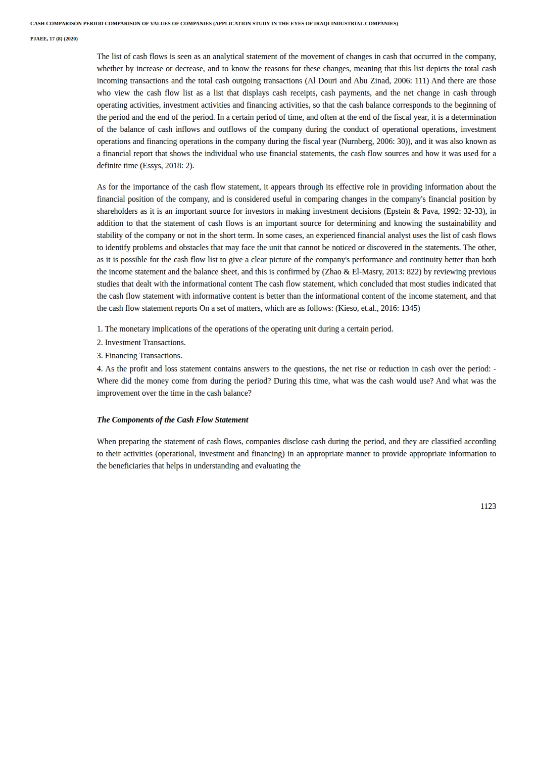CASH COMPARISON PERIOD COMPARISON OF VALUES OF COMPANIES (APPLICATION STUDY IN THE EYES OF IRAQI INDUSTRIAL COMPANIES) PJAEE, 17 (8) (2020)
The list of cash flows is seen as an analytical statement of the movement of changes in cash that occurred in the company, whether by increase or decrease, and to know the reasons for these changes, meaning that this list depicts the total cash incoming transactions and the total cash outgoing transactions (Al Douri and Abu Zinad, 2006: 111) And there are those who view the cash flow list as a list that displays cash receipts, cash payments, and the net change in cash through operating activities, investment activities and financing activities, so that the cash balance corresponds to the beginning of the period and the end of the period. In a certain period of time, and often at the end of the fiscal year, it is a determination of the balance of cash inflows and outflows of the company during the conduct of operational operations, investment operations and financing operations in the company during the fiscal year (Nurnberg, 2006: 30)), and it was also known as a financial report that shows the individual who use financial statements, the cash flow sources and how it was used for a definite time (Essys, 2018: 2).
As for the importance of the cash flow statement, it appears through its effective role in providing information about the financial position of the company, and is considered useful in comparing changes in the company's financial position by shareholders as it is an important source for investors in making investment decisions (Epstein & Pava, 1992: 32-33), in addition to that the statement of cash flows is an important source for determining and knowing the sustainability and stability of the company or not in the short term. In some cases, an experienced financial analyst uses the list of cash flows to identify problems and obstacles that may face the unit that cannot be noticed or discovered in the statements. The other, as it is possible for the cash flow list to give a clear picture of the company's performance and continuity better than both the income statement and the balance sheet, and this is confirmed by (Zhao & El-Masry, 2013: 822) by reviewing previous studies that dealt with the informational content The cash flow statement, which concluded that most studies indicated that the cash flow statement with informative content is better than the informational content of the income statement, and that the cash flow statement reports On a set of matters, which are as follows: (Kieso, et.al., 2016: 1345)
1. The monetary implications of the operations of the operating unit during a certain period.
2. Investment Transactions.
3. Financing Transactions.
4. As the profit and loss statement contains answers to the questions, the net rise or reduction in cash over the period: - Where did the money come from during the period? During this time, what was the cash would use? And what was the improvement over the time in the cash balance?
The Components of the Cash Flow Statement
When preparing the statement of cash flows, companies disclose cash during the period, and they are classified according to their activities (operational, investment and financing) in an appropriate manner to provide appropriate information to the beneficiaries that helps in understanding and evaluating the
1123